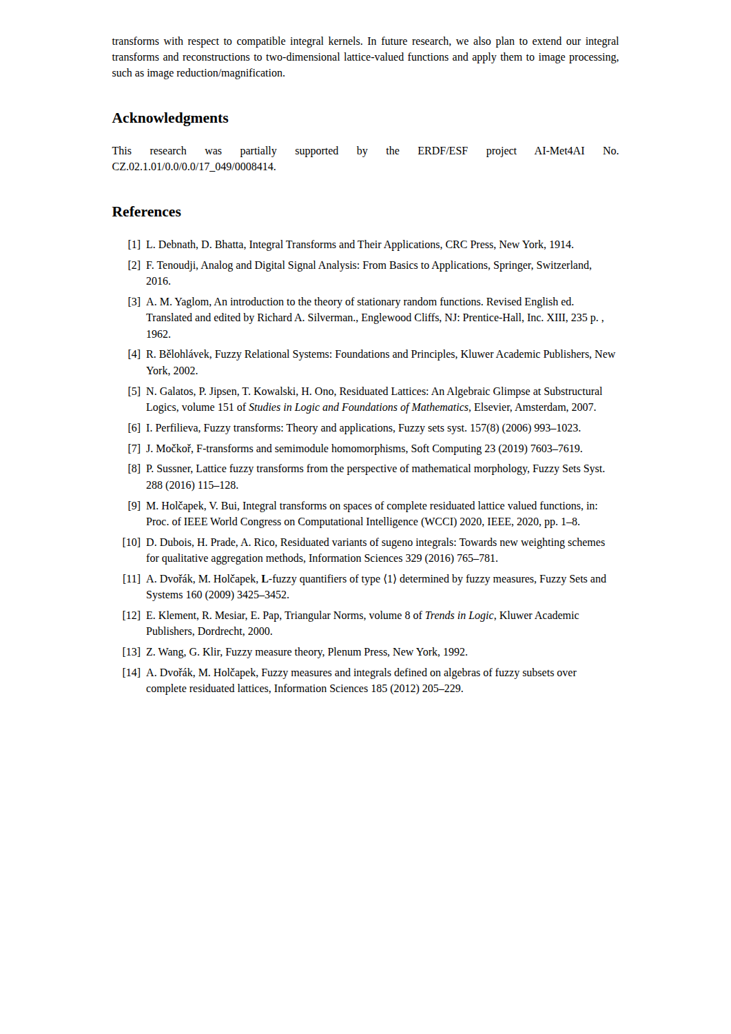transforms with respect to compatible integral kernels. In future research, we also plan to extend our integral transforms and reconstructions to two-dimensional lattice-valued functions and apply them to image processing, such as image reduction/magnification.
Acknowledgments
This research was partially supported by the ERDF/ESF project AI-Met4AI No. CZ.02.1.01/0.0/0.0/17_049/0008414.
References
L. Debnath, D. Bhatta, Integral Transforms and Their Applications, CRC Press, New York, 1914.
F. Tenoudji, Analog and Digital Signal Analysis: From Basics to Applications, Springer, Switzerland, 2016.
A. M. Yaglom, An introduction to the theory of stationary random functions. Revised English ed. Translated and edited by Richard A. Silverman., Englewood Cliffs, NJ: Prentice-Hall, Inc. XIII, 235 p. , 1962.
R. Bělohlávek, Fuzzy Relational Systems: Foundations and Principles, Kluwer Academic Publishers, New York, 2002.
N. Galatos, P. Jipsen, T. Kowalski, H. Ono, Residuated Lattices: An Algebraic Glimpse at Substructural Logics, volume 151 of Studies in Logic and Foundations of Mathematics, Elsevier, Amsterdam, 2007.
I. Perfilieva, Fuzzy transforms: Theory and applications, Fuzzy sets syst. 157(8) (2006) 993–1023.
J. Močkoř, F-transforms and semimodule homomorphisms, Soft Computing 23 (2019) 7603–7619.
P. Sussner, Lattice fuzzy transforms from the perspective of mathematical morphology, Fuzzy Sets Syst. 288 (2016) 115–128.
M. Holčapek, V. Bui, Integral transforms on spaces of complete residuated lattice valued functions, in: Proc. of IEEE World Congress on Computational Intelligence (WCCI) 2020, IEEE, 2020, pp. 1–8.
D. Dubois, H. Prade, A. Rico, Residuated variants of sugeno integrals: Towards new weighting schemes for qualitative aggregation methods, Information Sciences 329 (2016) 765–781.
A. Dvořák, M. Holčapek, L-fuzzy quantifiers of type ⟨1⟩ determined by fuzzy measures, Fuzzy Sets and Systems 160 (2009) 3425–3452.
E. Klement, R. Mesiar, E. Pap, Triangular Norms, volume 8 of Trends in Logic, Kluwer Academic Publishers, Dordrecht, 2000.
Z. Wang, G. Klir, Fuzzy measure theory, Plenum Press, New York, 1992.
A. Dvořák, M. Holčapek, Fuzzy measures and integrals defined on algebras of fuzzy subsets over complete residuated lattices, Information Sciences 185 (2012) 205–229.